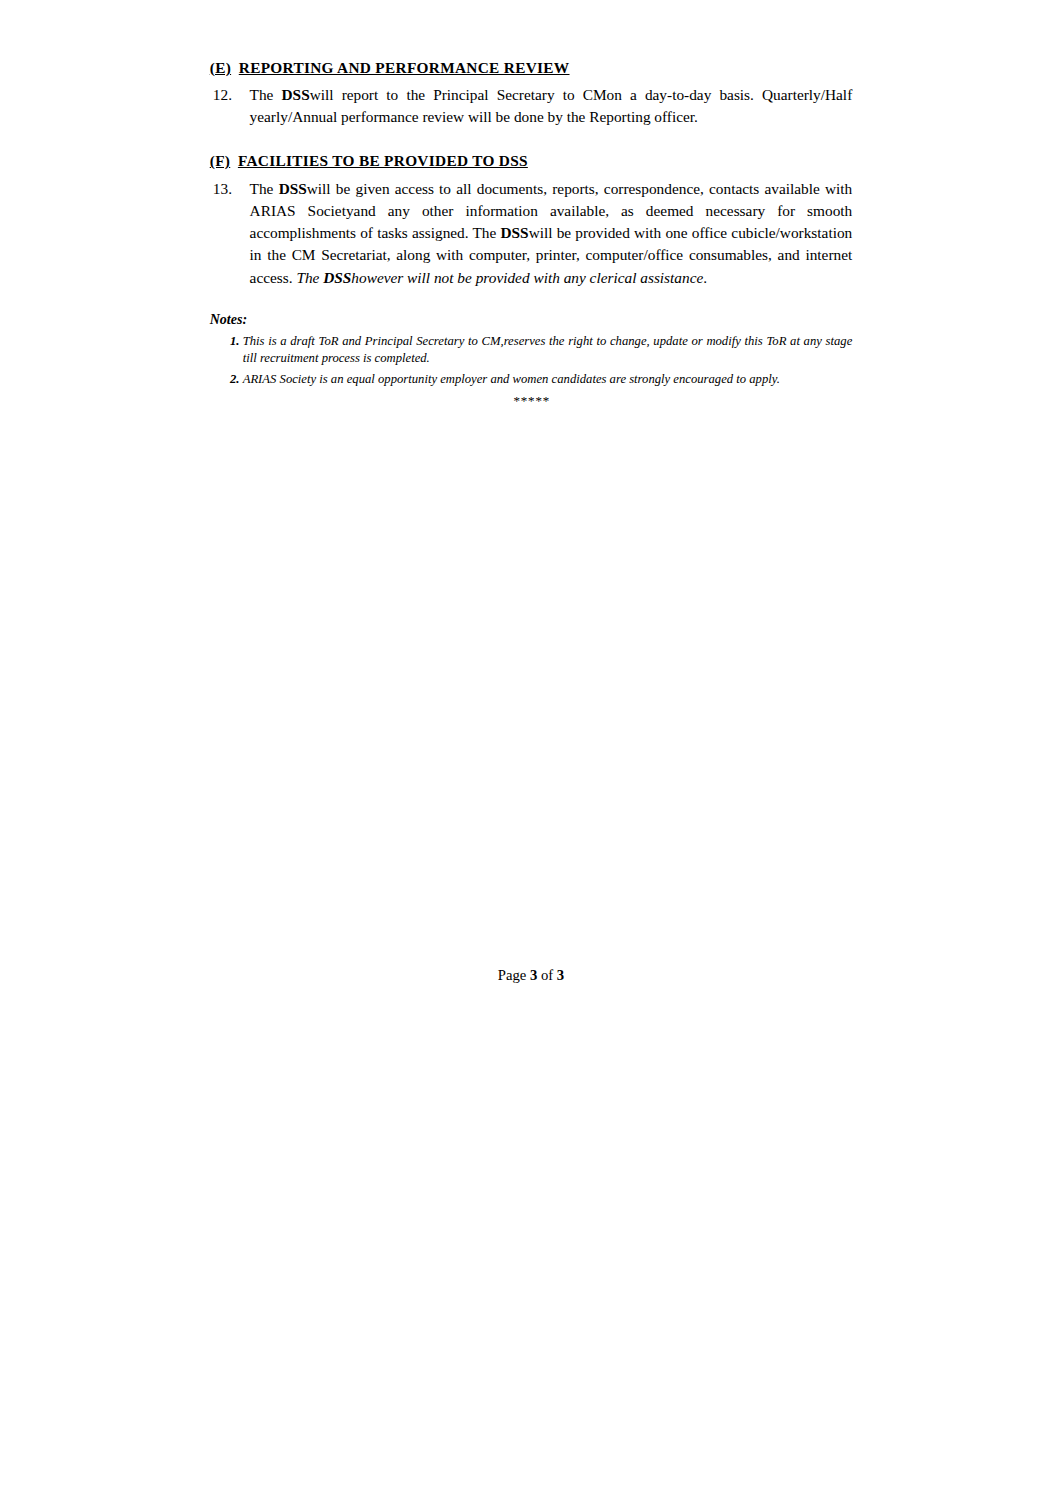(E) Reporting and Performance Review
12.
The DSSwill report to the Principal Secretary to CMon a day-to-day basis. Quarterly/Half yearly/Annual performance review will be done by the Reporting officer.
(F) Facilities to be provided to DSS
13.
The DSSwill be given access to all documents, reports, correspondence, contacts available with ARIAS Societyand any other information available, as deemed necessary for smooth accomplishments of tasks assigned. The DSSwill be provided with one office cubicle/workstation in the CM Secretariat, along with computer, printer, computer/office consumables, and internet access. The DSShowever will not be provided with any clerical assistance.
Notes:
This is a draft ToR and Principal Secretary to CM,reserves the right to change, update or modify this ToR at any stage till recruitment process is completed.
ARIAS Society is an equal opportunity employer and women candidates are strongly encouraged to apply.
*****
Page 3 of 3